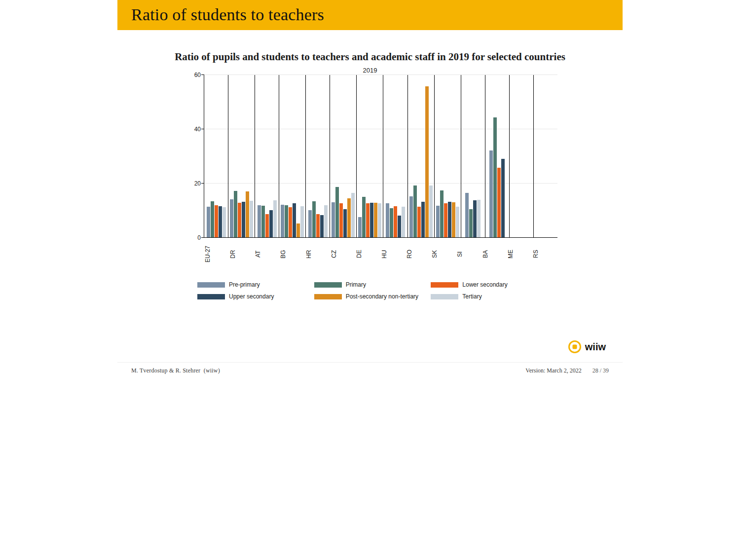Ratio of students to teachers
Ratio of pupils and students to teachers and academic staff in 2019 for selected countries
2019
0
20
40
60
EU-27 DR AT BG HR CZ DE HU RO SK SI BA ME RS
Pre-primary
Primary
Lower secondary
Upper secondary
Post-secondary non-tertiary
Tertiary
wiiw
M. Tverdostup & R. Stehrer (wiiw)
Version: March 2, 2022 28 / 39